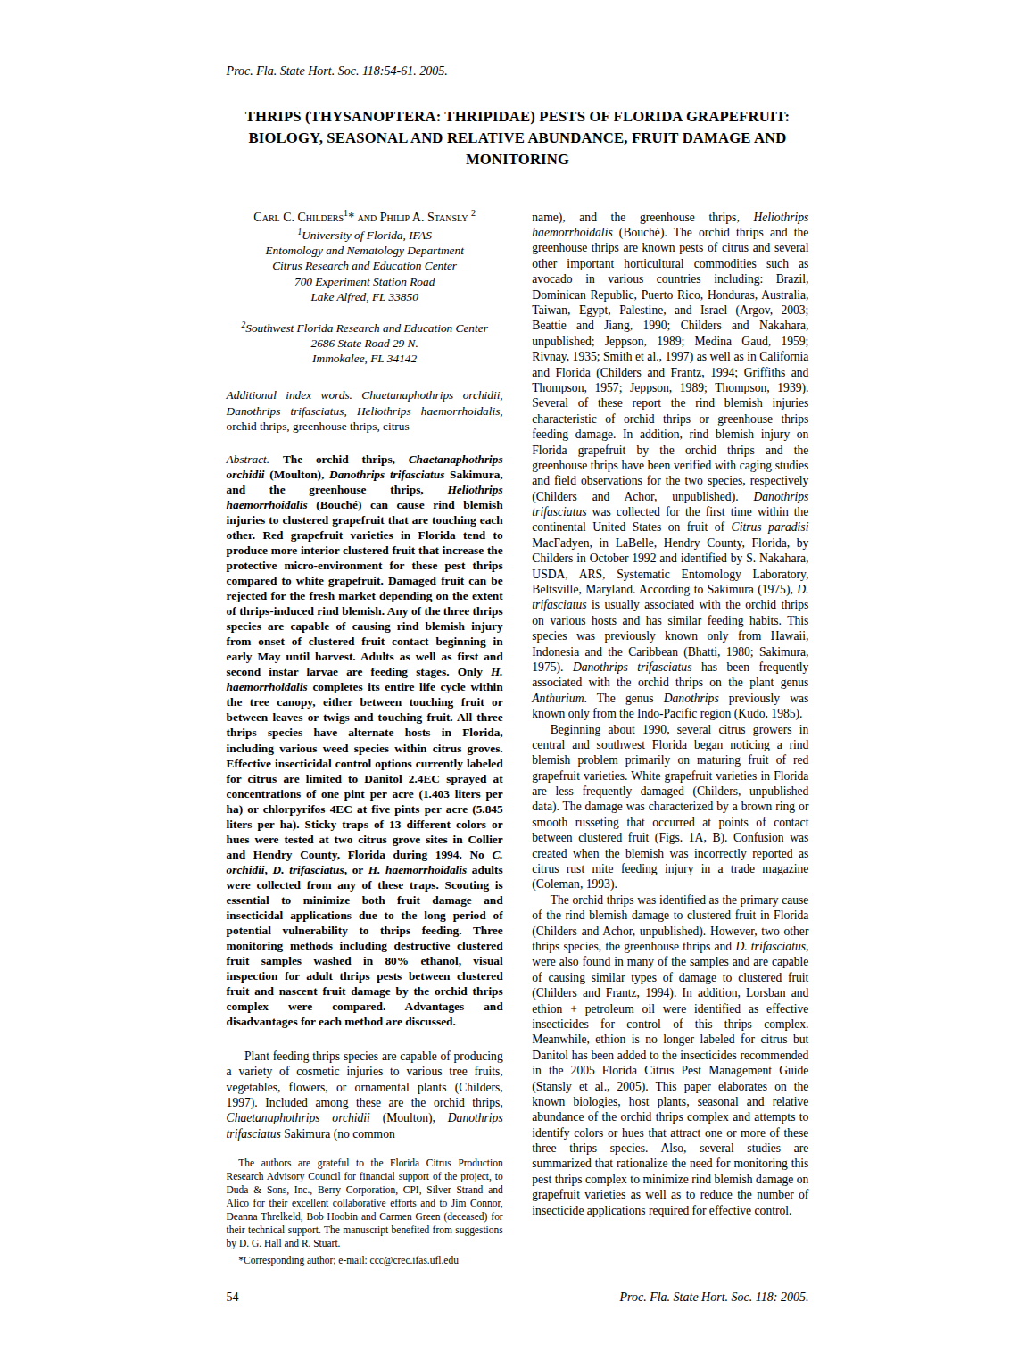Proc. Fla. State Hort. Soc. 118:54-61. 2005.
Thrips (Thysanoptera: Thripidae) Pests of Florida Grapefruit: Biology, Seasonal and Relative Abundance, Fruit Damage and Monitoring
Carl C. Childers1* and Philip A. Stansly 2
1University of Florida, IFAS
Entomology and Nematology Department
Citrus Research and Education Center
700 Experiment Station Road
Lake Alfred, FL 33850
2Southwest Florida Research and Education Center
2686 State Road 29 N.
Immokalee, FL 34142
Additional index words. Chaetanaphothrips orchidii, Danothrips trifasciatus, Heliothrips haemorrhoidalis, orchid thrips, greenhouse thrips, citrus
Abstract. The orchid thrips, Chaetanaphothrips orchidii (Moulton), Danothrips trifasciatus Sakimura, and the greenhouse thrips, Heliothrips haemorrhoidalis (Bouché) can cause rind blemish injuries to clustered grapefruit that are touching each other. Red grapefruit varieties in Florida tend to produce more interior clustered fruit that increase the protective micro-environment for these pest thrips compared to white grapefruit. Damaged fruit can be rejected for the fresh market depending on the extent of thrips-induced rind blemish. Any of the three thrips species are capable of causing rind blemish injury from onset of clustered fruit contact beginning in early May until harvest. Adults as well as first and second instar larvae are feeding stages. Only H. haemorrhoidalis completes its entire life cycle within the tree canopy, either between touching fruit or between leaves or twigs and touching fruit. All three thrips species have alternate hosts in Florida, including various weed species within citrus groves. Effective insecticidal control options currently labeled for citrus are limited to Danitol 2.4EC sprayed at concentrations of one pint per acre (1.403 liters per ha) or chlorpyrifos 4EC at five pints per acre (5.845 liters per ha). Sticky traps of 13 different colors or hues were tested at two citrus grove sites in Collier and Hendry County, Florida during 1994. No C. orchidii, D. trifasciatus, or H. haemorrhoidalis adults were collected from any of these traps. Scouting is essential to minimize both fruit damage and insecticidal applications due to the long period of potential vulnerability to thrips feeding. Three monitoring methods including destructive clustered fruit samples washed in 80% ethanol, visual inspection for adult thrips pests between clustered fruit and nascent fruit damage by the orchid thrips complex were compared. Advantages and disadvantages for each method are discussed.
Plant feeding thrips species are capable of producing a variety of cosmetic injuries to various tree fruits, vegetables, flowers, or ornamental plants (Childers, 1997). Included among these are the orchid thrips, Chaetanaphothrips orchidii (Moulton), Danothrips trifasciatus Sakimura (no common
The authors are grateful to the Florida Citrus Production Research Advisory Council for financial support of the project, to Duda & Sons, Inc., Berry Corporation, CPI, Silver Strand and Alico for their excellent collaborative efforts and to Jim Connor, Deanna Threlkeld, Bob Hoobin and Carmen Green (deceased) for their technical support. The manuscript benefited from suggestions by D. G. Hall and R. Stuart.
*Corresponding author; e-mail: ccc@crec.ifas.ufl.edu
name), and the greenhouse thrips, Heliothrips haemorrhoidalis (Bouché). The orchid thrips and the greenhouse thrips are known pests of citrus and several other important horticultural commodities such as avocado in various countries including: Brazil, Dominican Republic, Puerto Rico, Honduras, Australia, Taiwan, Egypt, Palestine, and Israel (Argov, 2003; Beattie and Jiang, 1990; Childers and Nakahara, unpublished; Jeppson, 1989; Medina Gaud, 1959; Rivnay, 1935; Smith et al., 1997) as well as in California and Florida (Childers and Frantz, 1994; Griffiths and Thompson, 1957; Jeppson, 1989; Thompson, 1939). Several of these report the rind blemish injuries characteristic of orchid thrips or greenhouse thrips feeding damage. In addition, rind blemish injury on Florida grapefruit by the orchid thrips and the greenhouse thrips have been verified with caging studies and field observations for the two species, respectively (Childers and Achor, unpublished). Danothrips trifasciatus was collected for the first time within the continental United States on fruit of Citrus paradisi MacFadyen, in LaBelle, Hendry County, Florida, by Childers in October 1992 and identified by S. Nakahara, USDA, ARS, Systematic Entomology Laboratory, Beltsville, Maryland. According to Sakimura (1975), D. trifasciatus is usually associated with the orchid thrips on various hosts and has similar feeding habits. This species was previously known only from Hawaii, Indonesia and the Caribbean (Bhatti, 1980; Sakimura, 1975). Danothrips trifasciatus has been frequently associated with the orchid thrips on the plant genus Anthurium. The genus Danothrips previously was known only from the Indo-Pacific region (Kudo, 1985).
Beginning about 1990, several citrus growers in central and southwest Florida began noticing a rind blemish problem primarily on maturing fruit of red grapefruit varieties. White grapefruit varieties in Florida are less frequently damaged (Childers, unpublished data). The damage was characterized by a brown ring or smooth russeting that occurred at points of contact between clustered fruit (Figs. 1A, B). Confusion was created when the blemish was incorrectly reported as citrus rust mite feeding injury in a trade magazine (Coleman, 1993).
The orchid thrips was identified as the primary cause of the rind blemish damage to clustered fruit in Florida (Childers and Achor, unpublished). However, two other thrips species, the greenhouse thrips and D. trifasciatus, were also found in many of the samples and are capable of causing similar types of damage to clustered fruit (Childers and Frantz, 1994). In addition, Lorsban and ethion + petroleum oil were identified as effective insecticides for control of this thrips complex. Meanwhile, ethion is no longer labeled for citrus but Danitol has been added to the insecticides recommended in the 2005 Florida Citrus Pest Management Guide (Stansly et al., 2005). This paper elaborates on the known biologies, host plants, seasonal and relative abundance of the orchid thrips complex and attempts to identify colors or hues that attract one or more of these three thrips species. Also, several studies are summarized that rationalize the need for monitoring this pest thrips complex to minimize rind blemish damage on grapefruit varieties as well as to reduce the number of insecticide applications required for effective control.
54 Proc. Fla. State Hort. Soc. 118: 2005.